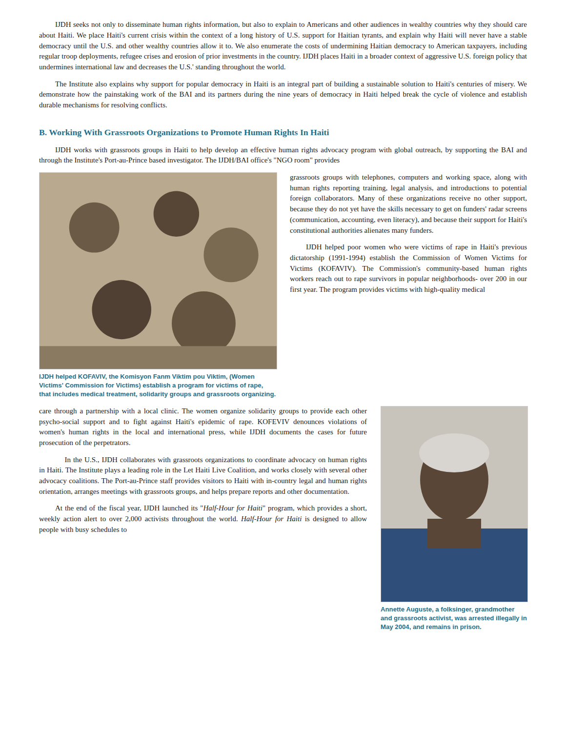IJDH seeks not only to disseminate human rights information, but also to explain to Americans and other audiences in wealthy countries why they should care about Haiti. We place Haiti's current crisis within the context of a long history of U.S. support for Haitian tyrants, and explain why Haiti will never have a stable democracy until the U.S. and other wealthy countries allow it to. We also enumerate the costs of undermining Haitian democracy to American taxpayers, including regular troop deployments, refugee crises and erosion of prior investments in the country. IJDH places Haiti in a broader context of aggressive U.S. foreign policy that undermines international law and decreases the U.S.' standing throughout the world.
The Institute also explains why support for popular democracy in Haiti is an integral part of building a sustainable solution to Haiti's centuries of misery. We demonstrate how the painstaking work of the BAI and its partners during the nine years of democracy in Haiti helped break the cycle of violence and establish durable mechanisms for resolving conflicts.
B. Working With Grassroots Organizations to Promote Human Rights In Haiti
IJDH works with grassroots groups in Haiti to help develop an effective human rights advocacy program with global outreach, by supporting the BAI and through the Institute's Port-au-Prince based investigator. The IJDH/BAI office's "NGO room" provides
IJDH helped KOFAVIV, the Komisyon Fanm Viktim pou Viktim, (Women Victims' Commission for Victims) establish a program for victims of rape, that includes medical treatment, solidarity groups and grassroots organizing.
grassroots groups with telephones, computers and working space, along with human rights reporting training, legal analysis, and introductions to potential foreign collaborators. Many of these organizations receive no other support, because they do not yet have the skills necessary to get on funders' radar screens (communication, accounting, even literacy), and because their support for Haiti's constitutional authorities alienates many funders.
IJDH helped poor women who were victims of rape in Haiti's previous dictatorship (1991-1994) establish the Commission of Women Victims for Victims (KOFAVIV). The Commission's community-based human rights workers reach out to rape survivors in popular neighborhoods- over 200 in our first year. The program provides victims with high-quality medical
care through a partnership with a local clinic. The women organize solidarity groups to provide each other psycho-social support and to fight against Haiti's epidemic of rape. KOFEVIV denounces violations of women's human rights in the local and international press, while IJDH documents the cases for future prosecution of the perpetrators.
In the U.S., IJDH collaborates with grassroots organizations to coordinate advocacy on human rights in Haiti. The Institute plays a leading role in the Let Haiti Live Coalition, and works closely with several other advocacy coalitions. The Port-au-Prince staff provides visitors to Haiti with in-country legal and human rights orientation, arranges meetings with grassroots groups, and helps prepare reports and other documentation.
At the end of the fiscal year, IJDH launched its "Half-Hour for Haiti" program, which provides a short, weekly action alert to over 2,000 activists throughout the world. Half-Hour for Haiti is designed to allow people with busy schedules to
Annette Auguste, a folksinger, grand­mother and grassroots activist, was arrested illegally in May 2004, and remains in prison.